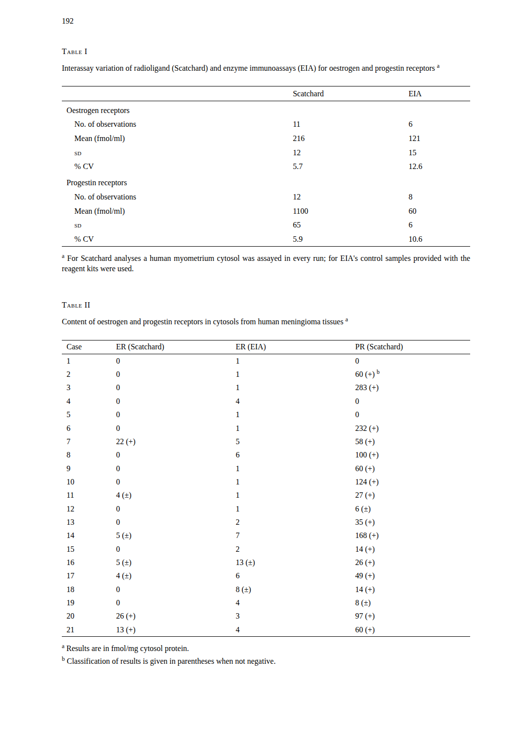192
Table I
Interassay variation of radioligand (Scatchard) and enzyme immunoassays (EIA) for oestrogen and progestin receptors a
| | Scatchard | EIA |
| --- | --- | --- |
| Oestrogen receptors |
| No. of observations | 11 | 6 |
| Mean (fmol/ml) | 216 | 121 |
| sd | 12 | 15 |
| % CV | 5.7 | 12.6 |
| Progestin receptors |
| No. of observations | 12 | 8 |
| Mean (fmol/ml) | 1100 | 60 |
| sd | 65 | 6 |
| % CV | 5.9 | 10.6 |
a For Scatchard analyses a human myometrium cytosol was assayed in every run; for EIA's control samples provided with the reagent kits were used.
Table II
Content of oestrogen and progestin receptors in cytosols from human meningioma tissues a
| Case | ER (Scatchard) | ER (EIA) | PR (Scatchard) |
| --- | --- | --- | --- |
| 1 | 0 | 1 | 0 |
| 2 | 0 | 1 | 60 (+) b |
| 3 | 0 | 1 | 283 (+) |
| 4 | 0 | 4 | 0 |
| 5 | 0 | 1 | 0 |
| 6 | 0 | 1 | 232 (+) |
| 7 | 22 (+) | 5 | 58 (+) |
| 8 | 0 | 6 | 100 (+) |
| 9 | 0 | 1 | 60 (+) |
| 10 | 0 | 1 | 124 (+) |
| 11 | 4 (±) | 1 | 27 (+) |
| 12 | 0 | 1 | 6 (±) |
| 13 | 0 | 2 | 35 (+) |
| 14 | 5 (±) | 7 | 168 (+) |
| 15 | 0 | 2 | 14 (+) |
| 16 | 5 (±) | 13 (±) | 26 (+) |
| 17 | 4 (±) | 6 | 49 (+) |
| 18 | 0 | 8 (±) | 14 (+) |
| 19 | 0 | 4 | 8 (±) |
| 20 | 26 (+) | 3 | 97 (+) |
| 21 | 13 (+) | 4 | 60 (+) |
a Results are in fmol/mg cytosol protein.
b Classification of results is given in parentheses when not negative.